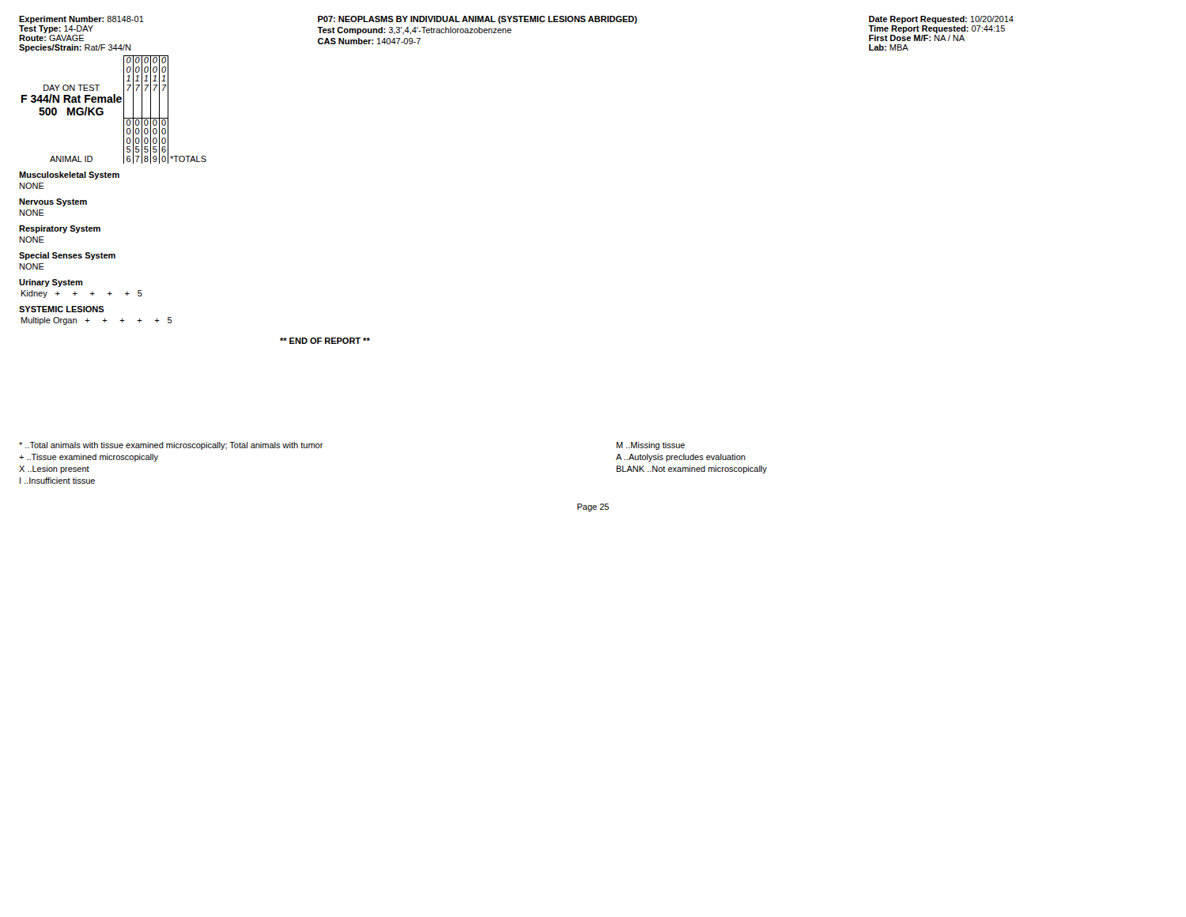Experiment Number: 88148-01
Test Type: 14-DAY
Route: GAVAGE
Species/Strain: Rat/F 344/N
P07: NEOPLASMS BY INDIVIDUAL ANIMAL (SYSTEMIC LESIONS ABRIDGED)
Test Compound: 3,3',4,4'-Tetrachloroazobenzene
CAS Number: 14047-09-7
Date Report Requested: 10/20/2014
Time Report Requested: 07:44:15
First Dose M/F: NA / NA
Lab: MBA
| DAY ON TEST | 0 0 1 7 | 0 0 1 7 | 0 0 1 7 | 0 0 1 7 | 0 0 1 7 | |
| F 344/N Rat Female | | | | | | |
| 500 MG/KG | | | | | | |
| ANIMAL ID | 0 0 0 5 6 | 0 0 0 5 7 | 0 0 0 5 8 | 0 0 0 5 9 | 0 0 0 6 0 | *TOTALS |
Musculoskeletal System
NONE
Nervous System
NONE
Respiratory System
NONE
Special Senses System
NONE
Urinary System
| Kidney | + | + | + | + | + | 5 |
SYSTEMIC LESIONS
| Multiple Organ | + | + | + | + | + | 5 |
** END OF REPORT **
* ..Total animals with tissue examined microscopically; Total animals with tumor
+ ..Tissue examined microscopically
X ..Lesion present
I ..Insufficient tissue
M ..Missing tissue
A ..Autolysis precludes evaluation
BLANK ..Not examined microscopically
Page 25